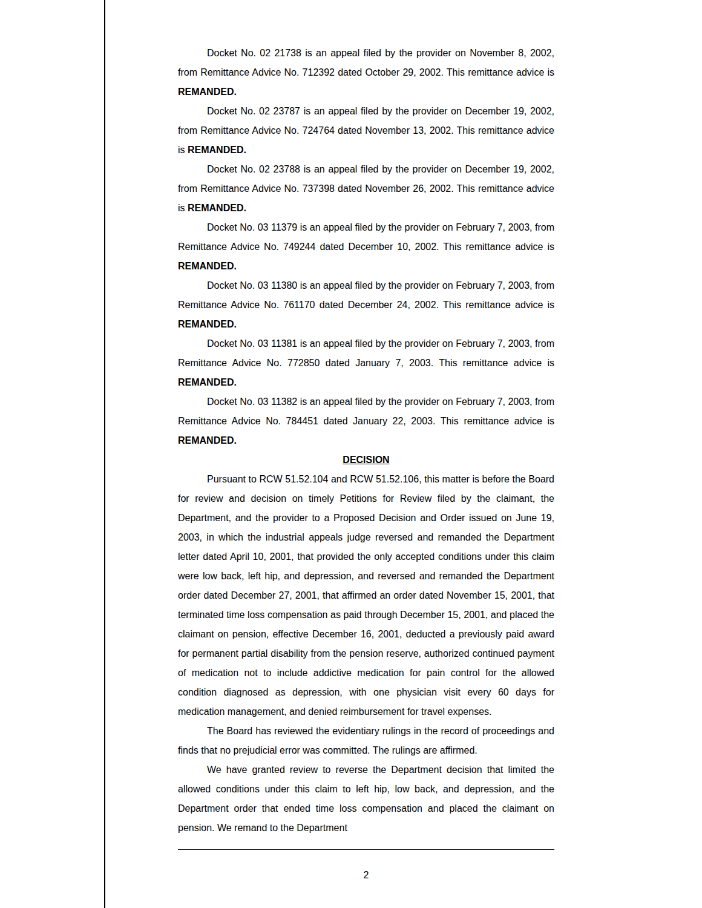Docket No. 02 21738 is an appeal filed by the provider on November 8, 2002, from Remittance Advice No. 712392 dated October 29, 2002. This remittance advice is REMANDED.
Docket No. 02 23787 is an appeal filed by the provider on December 19, 2002, from Remittance Advice No. 724764 dated November 13, 2002. This remittance advice is REMANDED.
Docket No. 02 23788 is an appeal filed by the provider on December 19, 2002, from Remittance Advice No. 737398 dated November 26, 2002. This remittance advice is REMANDED.
Docket No. 03 11379 is an appeal filed by the provider on February 7, 2003, from Remittance Advice No. 749244 dated December 10, 2002. This remittance advice is REMANDED.
Docket No. 03 11380 is an appeal filed by the provider on February 7, 2003, from Remittance Advice No. 761170 dated December 24, 2002. This remittance advice is REMANDED.
Docket No. 03 11381 is an appeal filed by the provider on February 7, 2003, from Remittance Advice No. 772850 dated January 7, 2003. This remittance advice is REMANDED.
Docket No. 03 11382 is an appeal filed by the provider on February 7, 2003, from Remittance Advice No. 784451 dated January 22, 2003. This remittance advice is REMANDED.
DECISION
Pursuant to RCW 51.52.104 and RCW 51.52.106, this matter is before the Board for review and decision on timely Petitions for Review filed by the claimant, the Department, and the provider to a Proposed Decision and Order issued on June 19, 2003, in which the industrial appeals judge reversed and remanded the Department letter dated April 10, 2001, that provided the only accepted conditions under this claim were low back, left hip, and depression, and reversed and remanded the Department order dated December 27, 2001, that affirmed an order dated November 15, 2001, that terminated time loss compensation as paid through December 15, 2001, and placed the claimant on pension, effective December 16, 2001, deducted a previously paid award for permanent partial disability from the pension reserve, authorized continued payment of medication not to include addictive medication for pain control for the allowed condition diagnosed as depression, with one physician visit every 60 days for medication management, and denied reimbursement for travel expenses.
The Board has reviewed the evidentiary rulings in the record of proceedings and finds that no prejudicial error was committed. The rulings are affirmed.
We have granted review to reverse the Department decision that limited the allowed conditions under this claim to left hip, low back, and depression, and the Department order that ended time loss compensation and placed the claimant on pension. We remand to the Department
2